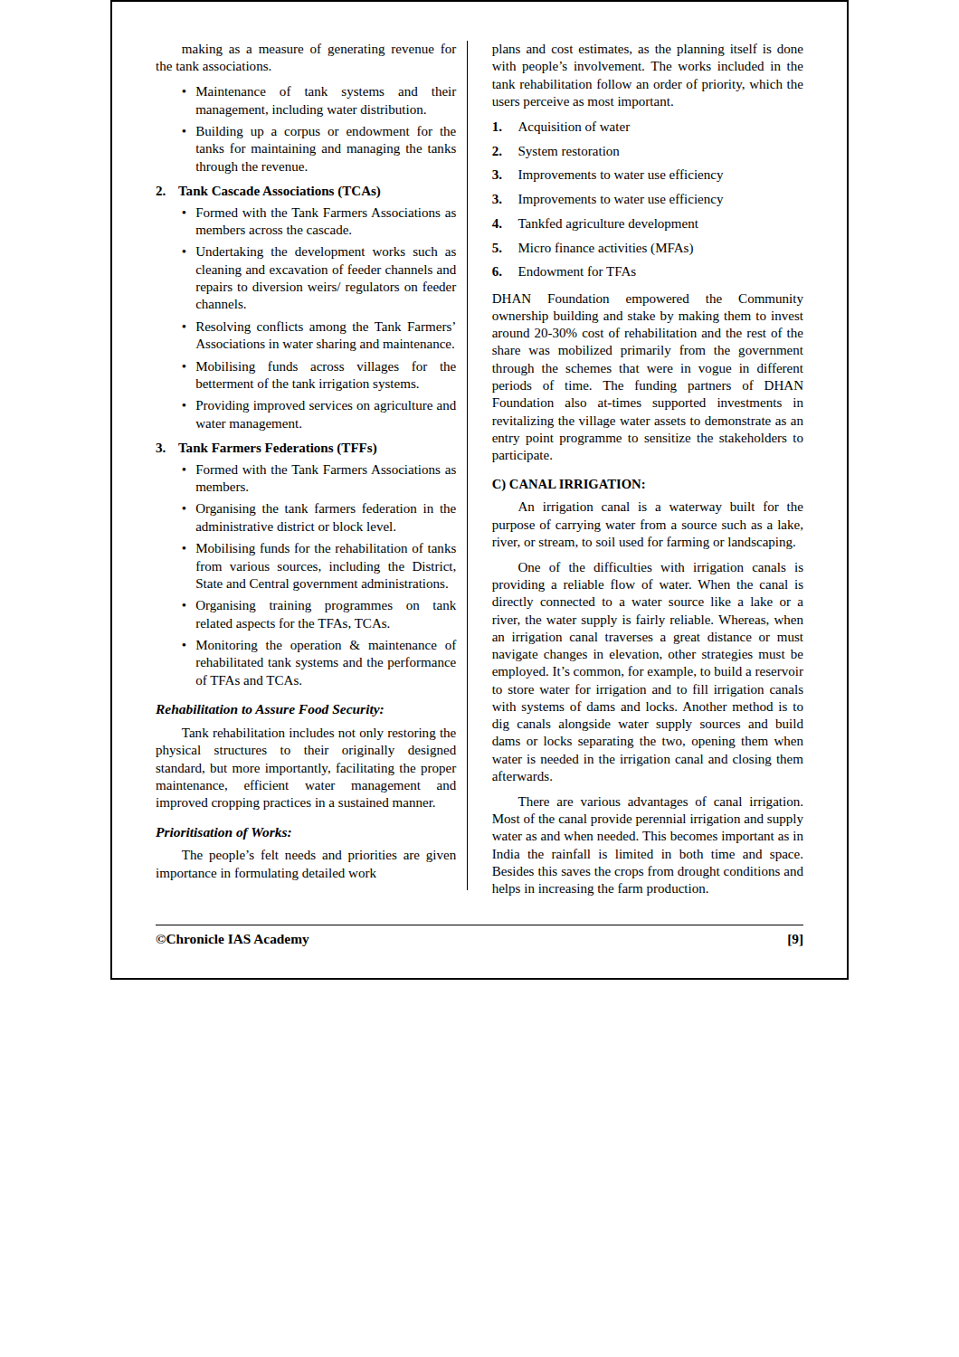making as a measure of generating revenue for the tank associations.
Maintenance of tank systems and their management, including water distribution.
Building up a corpus or endowment for the tanks for maintaining and managing the tanks through the revenue.
2. Tank Cascade Associations (TCAs)
Formed with the Tank Farmers Associations as members across the cascade.
Undertaking the development works such as cleaning and excavation of feeder channels and repairs to diversion weirs/ regulators on feeder channels.
Resolving conflicts among the Tank Farmers’ Associations in water sharing and maintenance.
Mobilising funds across villages for the betterment of the tank irrigation systems.
Providing improved services on agriculture and water management.
3. Tank Farmers Federations (TFFs)
Formed with the Tank Farmers Associations as members.
Organising the tank farmers federation in the administrative district or block level.
Mobilising funds for the rehabilitation of tanks from various sources, including the District, State and Central government administrations.
Organising training programmes on tank related aspects for the TFAs, TCAs.
Monitoring the operation & maintenance of rehabilitated tank systems and the performance of TFAs and TCAs.
Rehabilitation to Assure Food Security:
Tank rehabilitation includes not only restoring the physical structures to their originally designed standard, but more importantly, facilitating the proper maintenance, efficient water management and improved cropping practices in a sustained manner.
Prioritisation of Works:
The people’s felt needs and priorities are given importance in formulating detailed work
plans and cost estimates, as the planning itself is done with people’s involvement. The works included in the tank rehabilitation follow an order of priority, which the users perceive as most important.
1. Acquisition of water
2. System restoration
3. Improvements to water use efficiency
3. Improvements to water use efficiency
4. Tankfed agriculture development
5. Micro finance activities (MFAs)
6. Endowment for TFAs
DHAN Foundation empowered the Community ownership building and stake by making them to invest around 20-30% cost of rehabilitation and the rest of the share was mobilized primarily from the government through the schemes that were in vogue in different periods of time. The funding partners of DHAN Foundation also at-times supported investments in revitalizing the village water assets to demonstrate as an entry point programme to sensitize the stakeholders to participate.
C) CANAL IRRIGATION:
An irrigation canal is a waterway built for the purpose of carrying water from a source such as a lake, river, or stream, to soil used for farming or landscaping.
One of the difficulties with irrigation canals is providing a reliable flow of water. When the canal is directly connected to a water source like a lake or a river, the water supply is fairly reliable. Whereas, when an irrigation canal traverses a great distance or must navigate changes in elevation, other strategies must be employed. It’s common, for example, to build a reservoir to store water for irrigation and to fill irrigation canals with systems of dams and locks. Another method is to dig canals alongside water supply sources and build dams or locks separating the two, opening them when water is needed in the irrigation canal and closing them afterwards.
There are various advantages of canal irrigation. Most of the canal provide perennial irrigation and supply water as and when needed. This becomes important as in India the rainfall is limited in both time and space. Besides this saves the crops from drought conditions and helps in increasing the farm production.
©Chronicle IAS Academy
[9]